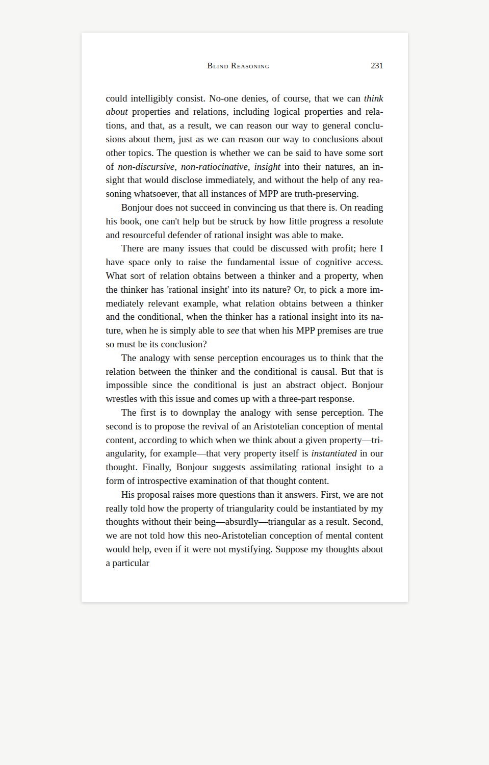Blind Reasoning 231
could intelligibly consist. No-one denies, of course, that we can think about properties and relations, including logical properties and relations, and that, as a result, we can reason our way to general conclusions about them, just as we can reason our way to conclusions about other topics. The question is whether we can be said to have some sort of non-discursive, non-ratiocinative, insight into their natures, an insight that would disclose immediately, and without the help of any reasoning whatsoever, that all instances of MPP are truth-preserving.
Bonjour does not succeed in convincing us that there is. On reading his book, one can't help but be struck by how little progress a resolute and resourceful defender of rational insight was able to make.
There are many issues that could be discussed with profit; here I have space only to raise the fundamental issue of cognitive access. What sort of relation obtains between a thinker and a property, when the thinker has 'rational insight' into its nature? Or, to pick a more immediately relevant example, what relation obtains between a thinker and the conditional, when the thinker has a rational insight into its nature, when he is simply able to see that when his MPP premises are true so must be its conclusion?
The analogy with sense perception encourages us to think that the relation between the thinker and the conditional is causal. But that is impossible since the conditional is just an abstract object. Bonjour wrestles with this issue and comes up with a three-part response.
The first is to downplay the analogy with sense perception. The second is to propose the revival of an Aristotelian conception of mental content, according to which when we think about a given property—triangularity, for example—that very property itself is instantiated in our thought. Finally, Bonjour suggests assimilating rational insight to a form of introspective examination of that thought content.
His proposal raises more questions than it answers. First, we are not really told how the property of triangularity could be instantiated by my thoughts without their being—absurdly—triangular as a result. Second, we are not told how this neo-Aristotelian conception of mental content would help, even if it were not mystifying. Suppose my thoughts about a particular